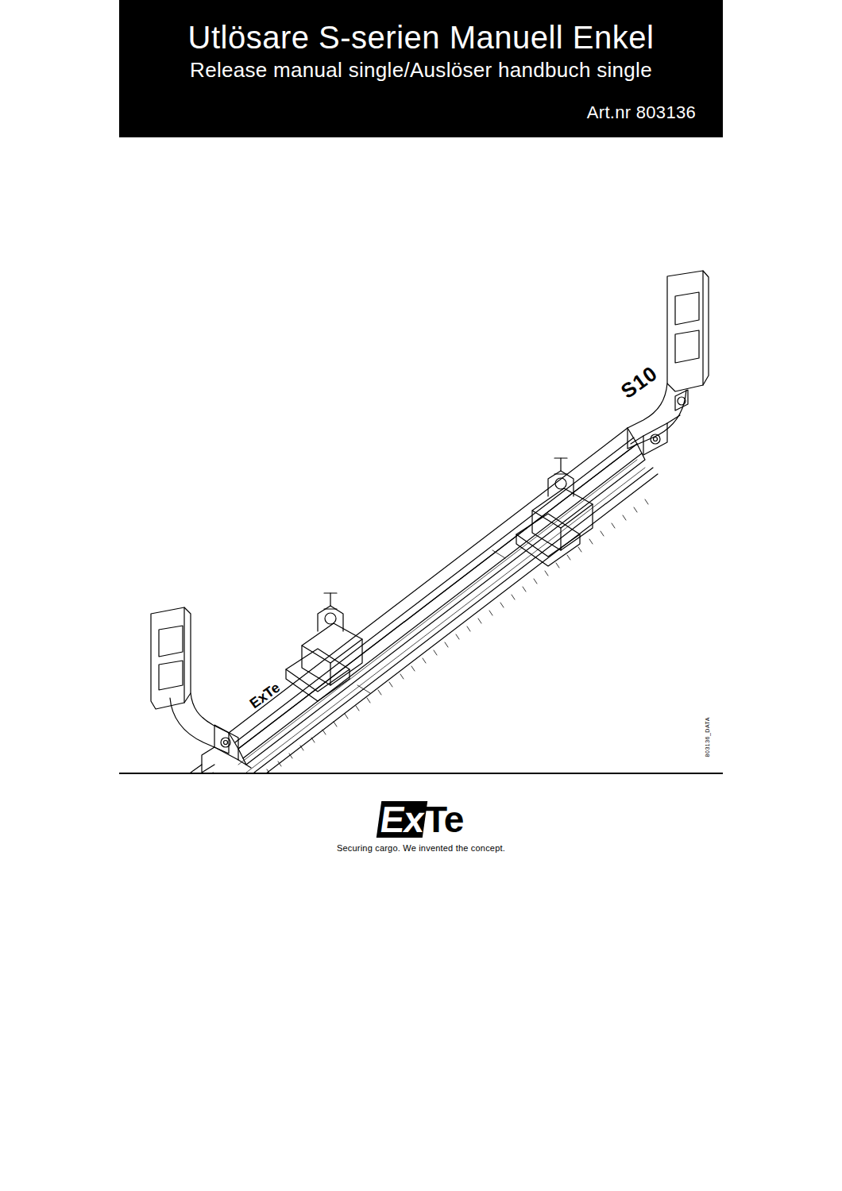Utlösare S-serien Manuell Enkel
Release manual single/Auslöser handbuch single
Art.nr 803136
Utlösare S-serien Manuell Enkel Linjeritning av en lastsäkringsbalk med två stolpfästen, märkt S10 och ExTe. S10 ExTe
803136_DATA
Ex Te
Securing cargo. We invented the concept.